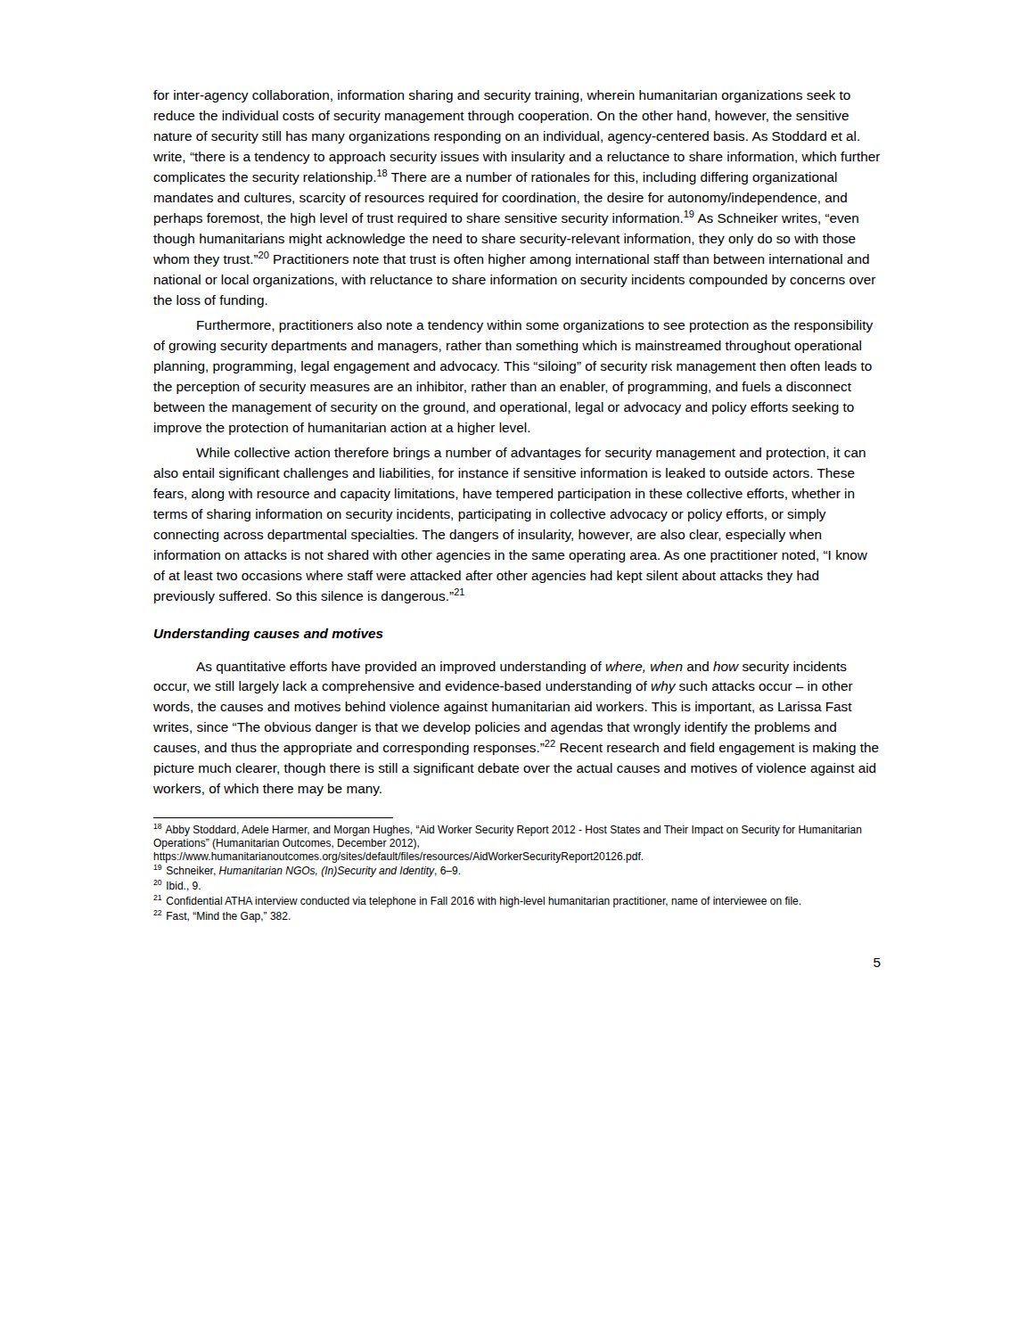for inter-agency collaboration, information sharing and security training, wherein humanitarian organizations seek to reduce the individual costs of security management through cooperation. On the other hand, however, the sensitive nature of security still has many organizations responding on an individual, agency-centered basis. As Stoddard et al. write, “there is a tendency to approach security issues with insularity and a reluctance to share information, which further complicates the security relationship.18 There are a number of rationales for this, including differing organizational mandates and cultures, scarcity of resources required for coordination, the desire for autonomy/independence, and perhaps foremost, the high level of trust required to share sensitive security information.19 As Schneiker writes, “even though humanitarians might acknowledge the need to share security-relevant information, they only do so with those whom they trust.”20 Practitioners note that trust is often higher among international staff than between international and national or local organizations, with reluctance to share information on security incidents compounded by concerns over the loss of funding.
Furthermore, practitioners also note a tendency within some organizations to see protection as the responsibility of growing security departments and managers, rather than something which is mainstreamed throughout operational planning, programming, legal engagement and advocacy. This “siloing” of security risk management then often leads to the perception of security measures are an inhibitor, rather than an enabler, of programming, and fuels a disconnect between the management of security on the ground, and operational, legal or advocacy and policy efforts seeking to improve the protection of humanitarian action at a higher level.
While collective action therefore brings a number of advantages for security management and protection, it can also entail significant challenges and liabilities, for instance if sensitive information is leaked to outside actors. These fears, along with resource and capacity limitations, have tempered participation in these collective efforts, whether in terms of sharing information on security incidents, participating in collective advocacy or policy efforts, or simply connecting across departmental specialties. The dangers of insularity, however, are also clear, especially when information on attacks is not shared with other agencies in the same operating area. As one practitioner noted, “I know of at least two occasions where staff were attacked after other agencies had kept silent about attacks they had previously suffered. So this silence is dangerous.”21
Understanding causes and motives
As quantitative efforts have provided an improved understanding of where, when and how security incidents occur, we still largely lack a comprehensive and evidence-based understanding of why such attacks occur – in other words, the causes and motives behind violence against humanitarian aid workers. This is important, as Larissa Fast writes, since “The obvious danger is that we develop policies and agendas that wrongly identify the problems and causes, and thus the appropriate and corresponding responses.”22 Recent research and field engagement is making the picture much clearer, though there is still a significant debate over the actual causes and motives of violence against aid workers, of which there may be many.
18 Abby Stoddard, Adele Harmer, and Morgan Hughes, “Aid Worker Security Report 2012 - Host States and Their Impact on Security for Humanitarian Operations” (Humanitarian Outcomes, December 2012), https://www.humanitarianoutcomes.org/sites/default/files/resources/AidWorkerSecurityReport20126.pdf.
19 Schneiker, Humanitarian NGOs, (In)Security and Identity, 6–9.
20 Ibid., 9.
21 Confidential ATHA interview conducted via telephone in Fall 2016 with high-level humanitarian practitioner, name of interviewee on file.
22 Fast, “Mind the Gap,” 382.
5